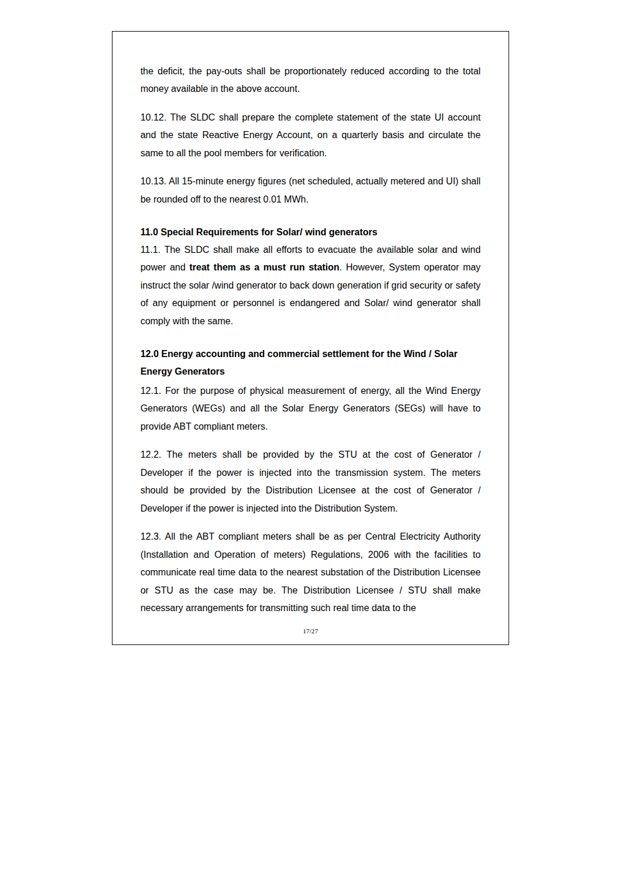the deficit, the pay-outs shall be proportionately reduced according to the total money available in the above account.
10.12. The SLDC shall prepare the complete statement of the state UI account and the state Reactive Energy Account, on a quarterly basis and circulate the same to all the pool members for verification.
10.13. All 15-minute energy figures (net scheduled, actually metered and UI) shall be rounded off to the nearest 0.01 MWh.
11.0 Special Requirements for Solar/ wind generators
11.1. The SLDC shall make all efforts to evacuate the available solar and wind power and treat them as a must run station. However, System operator may instruct the solar /wind generator to back down generation if grid security or safety of any equipment or personnel is endangered and Solar/ wind generator shall comply with the same.
12.0 Energy accounting and commercial settlement for the Wind / Solar Energy Generators
12.1. For the purpose of physical measurement of energy, all the Wind Energy Generators (WEGs) and all the Solar Energy Generators (SEGs) will have to provide ABT compliant meters.
12.2. The meters shall be provided by the STU at the cost of Generator / Developer if the power is injected into the transmission system. The meters should be provided by the Distribution Licensee at the cost of Generator / Developer if the power is injected into the Distribution System.
12.3. All the ABT compliant meters shall be as per Central Electricity Authority (Installation and Operation of meters) Regulations, 2006 with the facilities to communicate real time data to the nearest substation of the Distribution Licensee or STU as the case may be. The Distribution Licensee / STU shall make necessary arrangements for transmitting such real time data to the
17/27